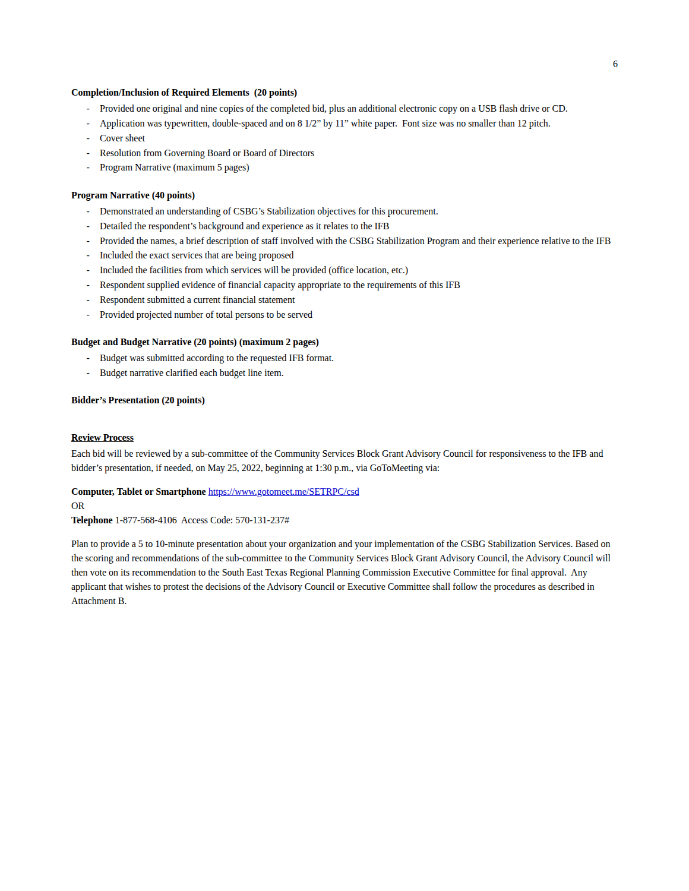6
Completion/Inclusion of Required Elements (20 points)
Provided one original and nine copies of the completed bid, plus an additional electronic copy on a USB flash drive or CD.
Application was typewritten, double-spaced and on 8 1/2” by 11” white paper. Font size was no smaller than 12 pitch.
Cover sheet
Resolution from Governing Board or Board of Directors
Program Narrative (maximum 5 pages)
Program Narrative (40 points)
Demonstrated an understanding of CSBG’s Stabilization objectives for this procurement.
Detailed the respondent’s background and experience as it relates to the IFB
Provided the names, a brief description of staff involved with the CSBG Stabilization Program and their experience relative to the IFB
Included the exact services that are being proposed
Included the facilities from which services will be provided (office location, etc.)
Respondent supplied evidence of financial capacity appropriate to the requirements of this IFB
Respondent submitted a current financial statement
Provided projected number of total persons to be served
Budget and Budget Narrative (20 points) (maximum 2 pages)
Budget was submitted according to the requested IFB format.
Budget narrative clarified each budget line item.
Bidder’s Presentation (20 points)
Review Process
Each bid will be reviewed by a sub-committee of the Community Services Block Grant Advisory Council for responsiveness to the IFB and bidder’s presentation, if needed, on May 25, 2022, beginning at 1:30 p.m., via GoToMeeting via:
Computer, Tablet or Smartphone https://www.gotomeet.me/SETRPC/csd
OR
Telephone 1-877-568-4106 Access Code: 570-131-237#
Plan to provide a 5 to 10-minute presentation about your organization and your implementation of the CSBG Stabilization Services. Based on the scoring and recommendations of the sub-committee to the Community Services Block Grant Advisory Council, the Advisory Council will then vote on its recommendation to the South East Texas Regional Planning Commission Executive Committee for final approval. Any applicant that wishes to protest the decisions of the Advisory Council or Executive Committee shall follow the procedures as described in Attachment B.